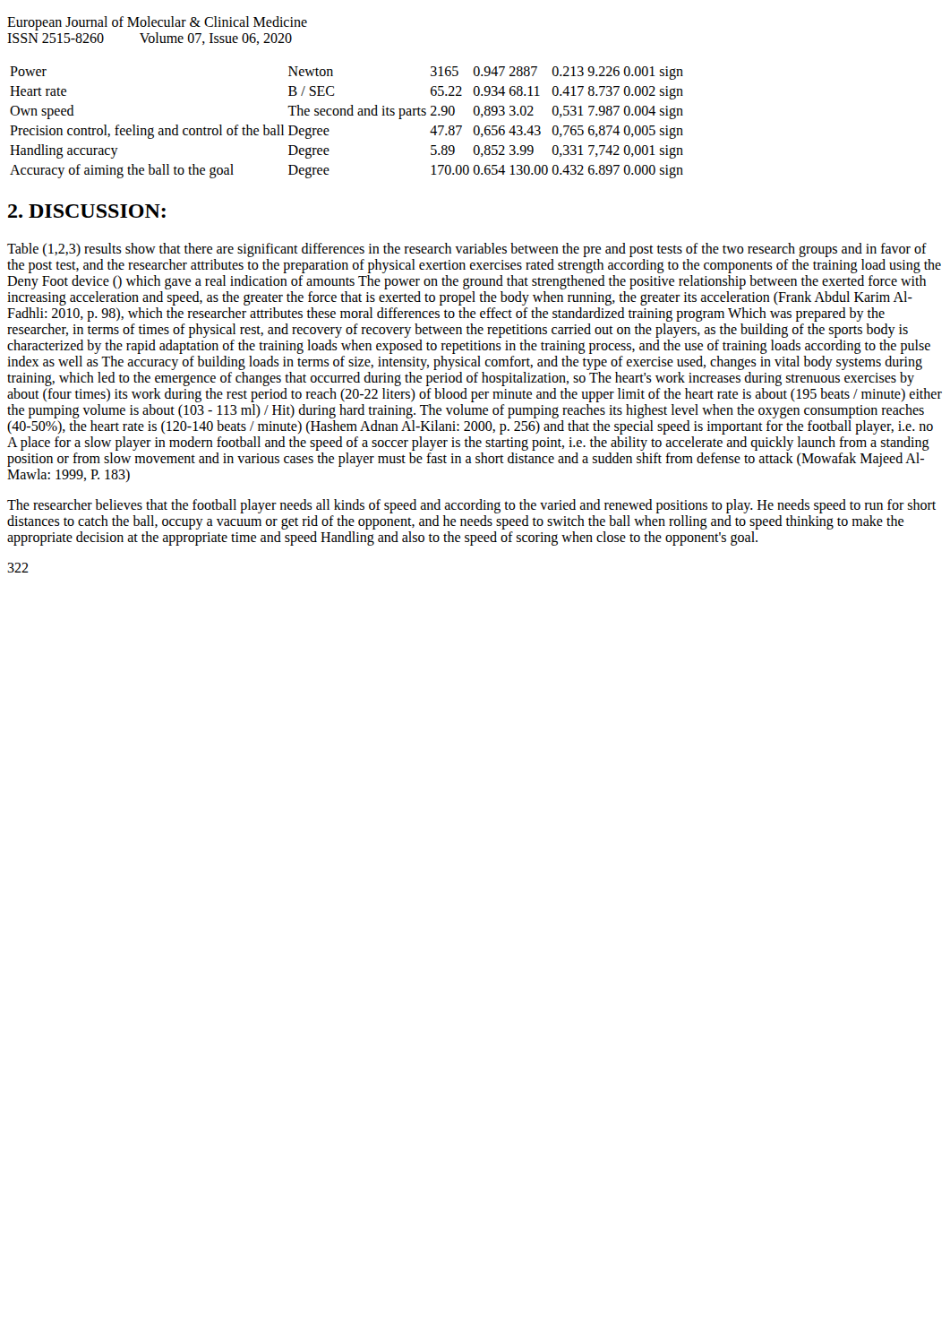European Journal of Molecular & Clinical Medicine
ISSN 2515-8260 Volume 07, Issue 06, 2020
| Power | Newton | 3165 | 0.947 | 2887 | 0.213 | 9.226 | 0.001 | sign |
| Heart rate | B / SEC | 65.22 | 0.934 | 68.11 | 0.417 | 8.737 | 0.002 | sign |
| Own speed | The second and its parts | 2.90 | 0,893 | 3.02 | 0,531 | 7.987 | 0.004 | sign |
| Precision control, feeling and control of the ball | Degree | 47.87 | 0,656 | 43.43 | 0,765 | 6,874 | 0,005 | sign |
| Handling accuracy | Degree | 5.89 | 0,852 | 3.99 | 0,331 | 7,742 | 0,001 | sign |
| Accuracy of aiming the ball to the goal | Degree | 170.00 | 0.654 | 130.00 | 0.432 | 6.897 | 0.000 | sign |
2. DISCUSSION:
Table (1,2,3) results show that there are significant differences in the research variables between the pre and post tests of the two research groups and in favor of the post test, and the researcher attributes to the preparation of physical exertion exercises rated strength according to the components of the training load using the Deny Foot device () which gave a real indication of amounts The power on the ground that strengthened the positive relationship between the exerted force with increasing acceleration and speed, as the greater the force that is exerted to propel the body when running, the greater its acceleration (Frank Abdul Karim Al-Fadhli: 2010, p. 98), which the researcher attributes these moral differences to the effect of the standardized training program Which was prepared by the researcher, in terms of times of physical rest, and recovery of recovery between the repetitions carried out on the players, as the building of the sports body is characterized by the rapid adaptation of the training loads when exposed to repetitions in the training process, and the use of training loads according to the pulse index as well as The accuracy of building loads in terms of size, intensity, physical comfort, and the type of exercise used, changes in vital body systems during training, which led to the emergence of changes that occurred during the period of hospitalization, so The heart's work increases during strenuous exercises by about (four times) its work during the rest period to reach (20-22 liters) of blood per minute and the upper limit of the heart rate is about (195 beats / minute) either the pumping volume is about (103 - 113 ml) / Hit) during hard training. The volume of pumping reaches its highest level when the oxygen consumption reaches (40-50%), the heart rate is (120-140 beats / minute) (Hashem Adnan Al-Kilani: 2000, p. 256) and that the special speed is important for the football player, i.e. no A place for a slow player in modern football and the speed of a soccer player is the starting point, i.e. the ability to accelerate and quickly launch from a standing position or from slow movement and in various cases the player must be fast in a short distance and a sudden shift from defense to attack (Mowafak Majeed Al-Mawla: 1999, P. 183)
The researcher believes that the football player needs all kinds of speed and according to the varied and renewed positions to play. He needs speed to run for short distances to catch the ball, occupy a vacuum or get rid of the opponent, and he needs speed to switch the ball when rolling and to speed thinking to make the appropriate decision at the appropriate time and speed Handling and also to the speed of scoring when close to the opponent's goal.
322